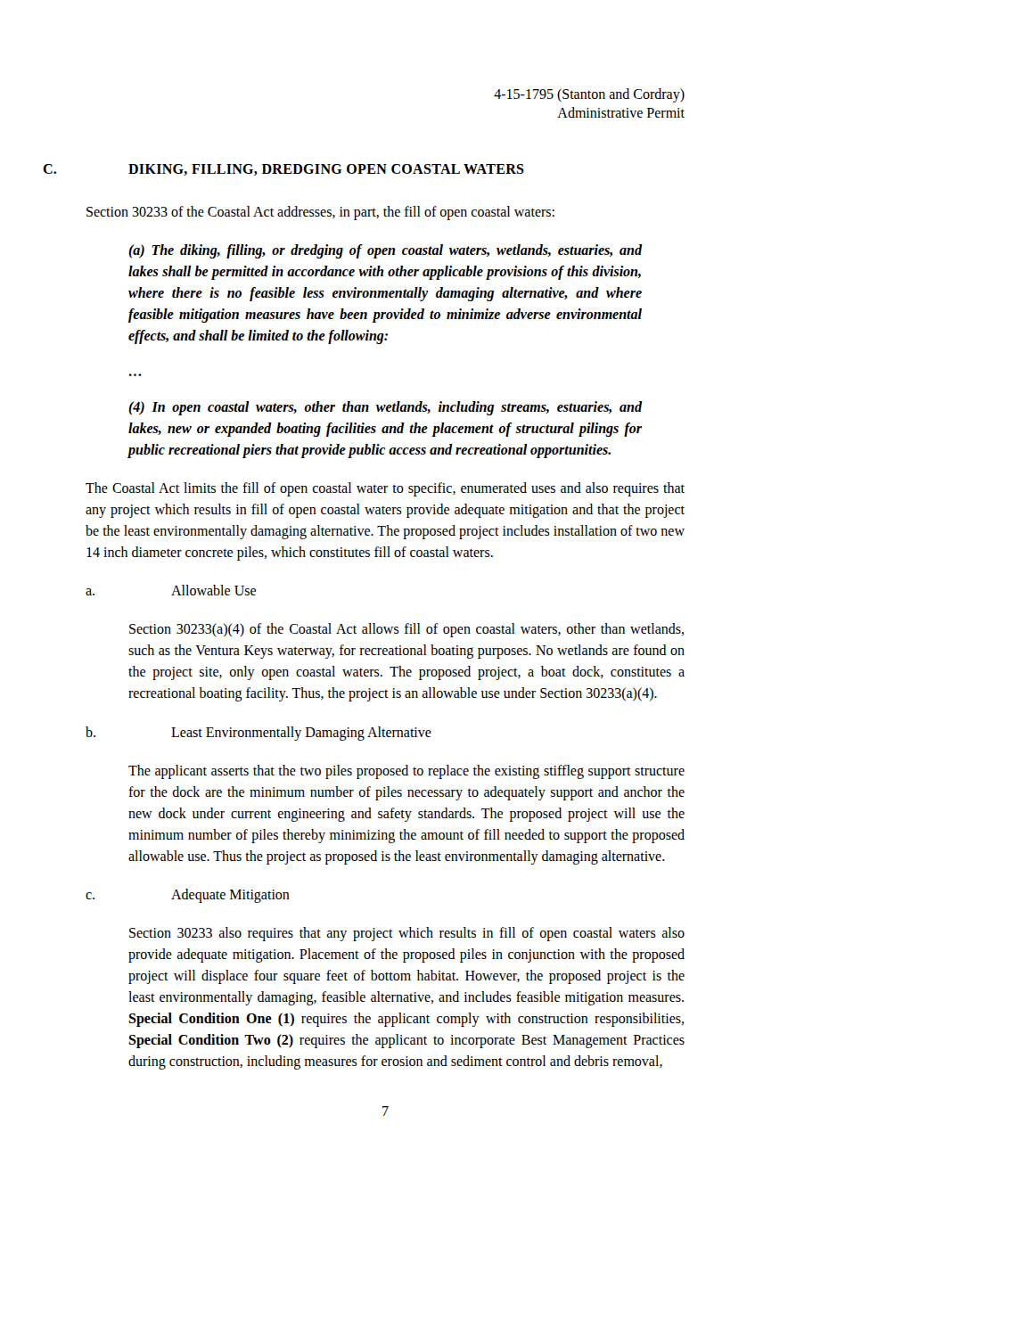4-15-1795 (Stanton and Cordray)
Administrative Permit
C. DIKING, FILLING, DREDGING OPEN COASTAL WATERS
Section 30233 of the Coastal Act addresses, in part, the fill of open coastal waters:
(a) The diking, filling, or dredging of open coastal waters, wetlands, estuaries, and lakes shall be permitted in accordance with other applicable provisions of this division, where there is no feasible less environmentally damaging alternative, and where feasible mitigation measures have been provided to minimize adverse environmental effects, and shall be limited to the following:
…
(4) In open coastal waters, other than wetlands, including streams, estuaries, and lakes, new or expanded boating facilities and the placement of structural pilings for public recreational piers that provide public access and recreational opportunities.
The Coastal Act limits the fill of open coastal water to specific, enumerated uses and also requires that any project which results in fill of open coastal waters provide adequate mitigation and that the project be the least environmentally damaging alternative. The proposed project includes installation of two new 14 inch diameter concrete piles, which constitutes fill of coastal waters.
a. Allowable Use
Section 30233(a)(4) of the Coastal Act allows fill of open coastal waters, other than wetlands, such as the Ventura Keys waterway, for recreational boating purposes. No wetlands are found on the project site, only open coastal waters. The proposed project, a boat dock, constitutes a recreational boating facility. Thus, the project is an allowable use under Section 30233(a)(4).
b. Least Environmentally Damaging Alternative
The applicant asserts that the two piles proposed to replace the existing stiffleg support structure for the dock are the minimum number of piles necessary to adequately support and anchor the new dock under current engineering and safety standards. The proposed project will use the minimum number of piles thereby minimizing the amount of fill needed to support the proposed allowable use. Thus the project as proposed is the least environmentally damaging alternative.
c. Adequate Mitigation
Section 30233 also requires that any project which results in fill of open coastal waters also provide adequate mitigation. Placement of the proposed piles in conjunction with the proposed project will displace four square feet of bottom habitat. However, the proposed project is the least environmentally damaging, feasible alternative, and includes feasible mitigation measures. Special Condition One (1) requires the applicant comply with construction responsibilities, Special Condition Two (2) requires the applicant to incorporate Best Management Practices during construction, including measures for erosion and sediment control and debris removal,
7